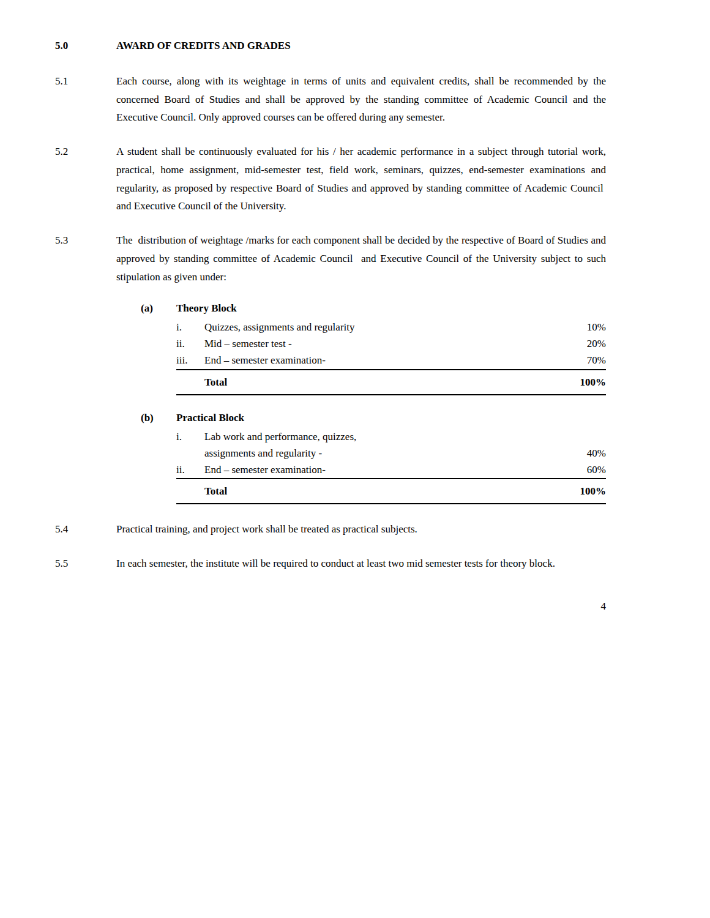5.0 AWARD OF CREDITS AND GRADES
5.1
Each course, along with its weightage in terms of units and equivalent credits, shall be recommended by the concerned Board of Studies and shall be approved by the standing committee of Academic Council and the Executive Council. Only approved courses can be offered during any semester.
5.2
A student shall be continuously evaluated for his / her academic performance in a subject through tutorial work, practical, home assignment, mid-semester test, field work, seminars, quizzes, end-semester examinations and regularity, as proposed by respective Board of Studies and approved by standing committee of Academic Council and Executive Council of the University.
5.3
The distribution of weightage /marks for each component shall be decided by the respective of Board of Studies and approved by standing committee of Academic Council and Executive Council of the University subject to such stipulation as given under:
(a) Theory Block
| i. | Quizzes, assignments and regularity | 10% |
| ii. | Mid – semester test - | 20% |
| iii. | End – semester examination- | 70% |
| | Total | 100% |
(b) Practical Block
| i. | Lab work and performance, quizzes, | |
| | assignments and regularity - | 40% |
| ii. | End – semester examination- | 60% |
| | Total | 100% |
5.4
Practical training, and project work shall be treated as practical subjects.
5.5
In each semester, the institute will be required to conduct at least two mid semester tests for theory block.
4